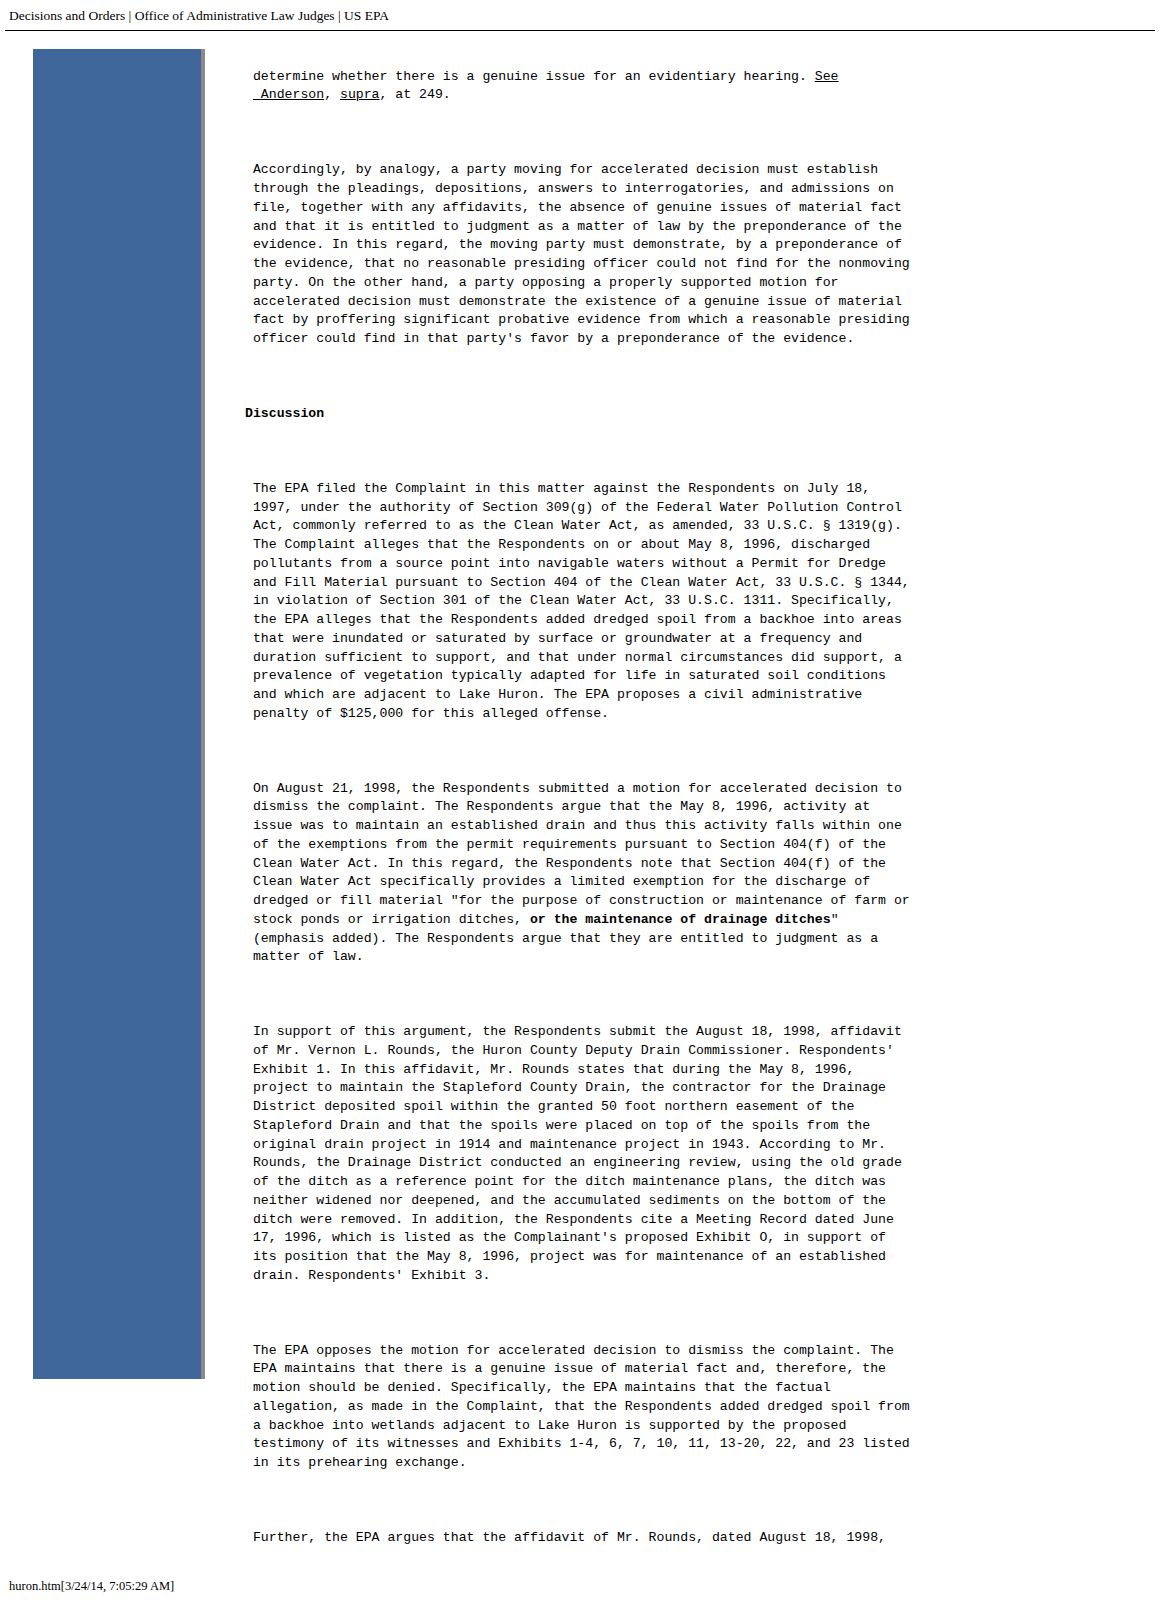Decisions and Orders | Office of Administrative Law Judges | US EPA
determine whether there is a genuine issue for an evidentiary hearing. See Anderson, supra, at 249.
Accordingly, by analogy, a party moving for accelerated decision must establish through the pleadings, depositions, answers to interrogatories, and admissions on file, together with any affidavits, the absence of genuine issues of material fact and that it is entitled to judgment as a matter of law by the preponderance of the evidence. In this regard, the moving party must demonstrate, by a preponderance of the evidence, that no reasonable presiding officer could not find for the nonmoving party. On the other hand, a party opposing a properly supported motion for accelerated decision must demonstrate the existence of a genuine issue of material fact by proffering significant probative evidence from which a reasonable presiding officer could find in that party's favor by a preponderance of the evidence.
Discussion
The EPA filed the Complaint in this matter against the Respondents on July 18, 1997, under the authority of Section 309(g) of the Federal Water Pollution Control Act, commonly referred to as the Clean Water Act, as amended, 33 U.S.C. § 1319(g). The Complaint alleges that the Respondents on or about May 8, 1996, discharged pollutants from a source point into navigable waters without a Permit for Dredge and Fill Material pursuant to Section 404 of the Clean Water Act, 33 U.S.C. § 1344, in violation of Section 301 of the Clean Water Act, 33 U.S.C. 1311. Specifically, the EPA alleges that the Respondents added dredged spoil from a backhoe into areas that were inundated or saturated by surface or groundwater at a frequency and duration sufficient to support, and that under normal circumstances did support, a prevalence of vegetation typically adapted for life in saturated soil conditions and which are adjacent to Lake Huron. The EPA proposes a civil administrative penalty of $125,000 for this alleged offense.
On August 21, 1998, the Respondents submitted a motion for accelerated decision to dismiss the complaint. The Respondents argue that the May 8, 1996, activity at issue was to maintain an established drain and thus this activity falls within one of the exemptions from the permit requirements pursuant to Section 404(f) of the Clean Water Act. In this regard, the Respondents note that Section 404(f) of the Clean Water Act specifically provides a limited exemption for the discharge of dredged or fill material "for the purpose of construction or maintenance of farm or stock ponds or irrigation ditches, or the maintenance of drainage ditches" (emphasis added). The Respondents argue that they are entitled to judgment as a matter of law.
In support of this argument, the Respondents submit the August 18, 1998, affidavit of Mr. Vernon L. Rounds, the Huron County Deputy Drain Commissioner. Respondents' Exhibit 1. In this affidavit, Mr. Rounds states that during the May 8, 1996, project to maintain the Stapleford County Drain, the contractor for the Drainage District deposited spoil within the granted 50 foot northern easement of the Stapleford Drain and that the spoils were placed on top of the spoils from the original drain project in 1914 and maintenance project in 1943. According to Mr. Rounds, the Drainage District conducted an engineering review, using the old grade of the ditch as a reference point for the ditch maintenance plans, the ditch was neither widened nor deepened, and the accumulated sediments on the bottom of the ditch were removed. In addition, the Respondents cite a Meeting Record dated June 17, 1996, which is listed as the Complainant's proposed Exhibit O, in support of its position that the May 8, 1996, project was for maintenance of an established drain. Respondents' Exhibit 3.
The EPA opposes the motion for accelerated decision to dismiss the complaint. The EPA maintains that there is a genuine issue of material fact and, therefore, the motion should be denied. Specifically, the EPA maintains that the factual allegation, as made in the Complaint, that the Respondents added dredged spoil from a backhoe into wetlands adjacent to Lake Huron is supported by the proposed testimony of its witnesses and Exhibits 1-4, 6, 7, 10, 11, 13-20, 22, and 23 listed in its prehearing exchange.
Further, the EPA argues that the affidavit of Mr. Rounds, dated August 18, 1998,
huron.htm[3/24/14, 7:05:29 AM]